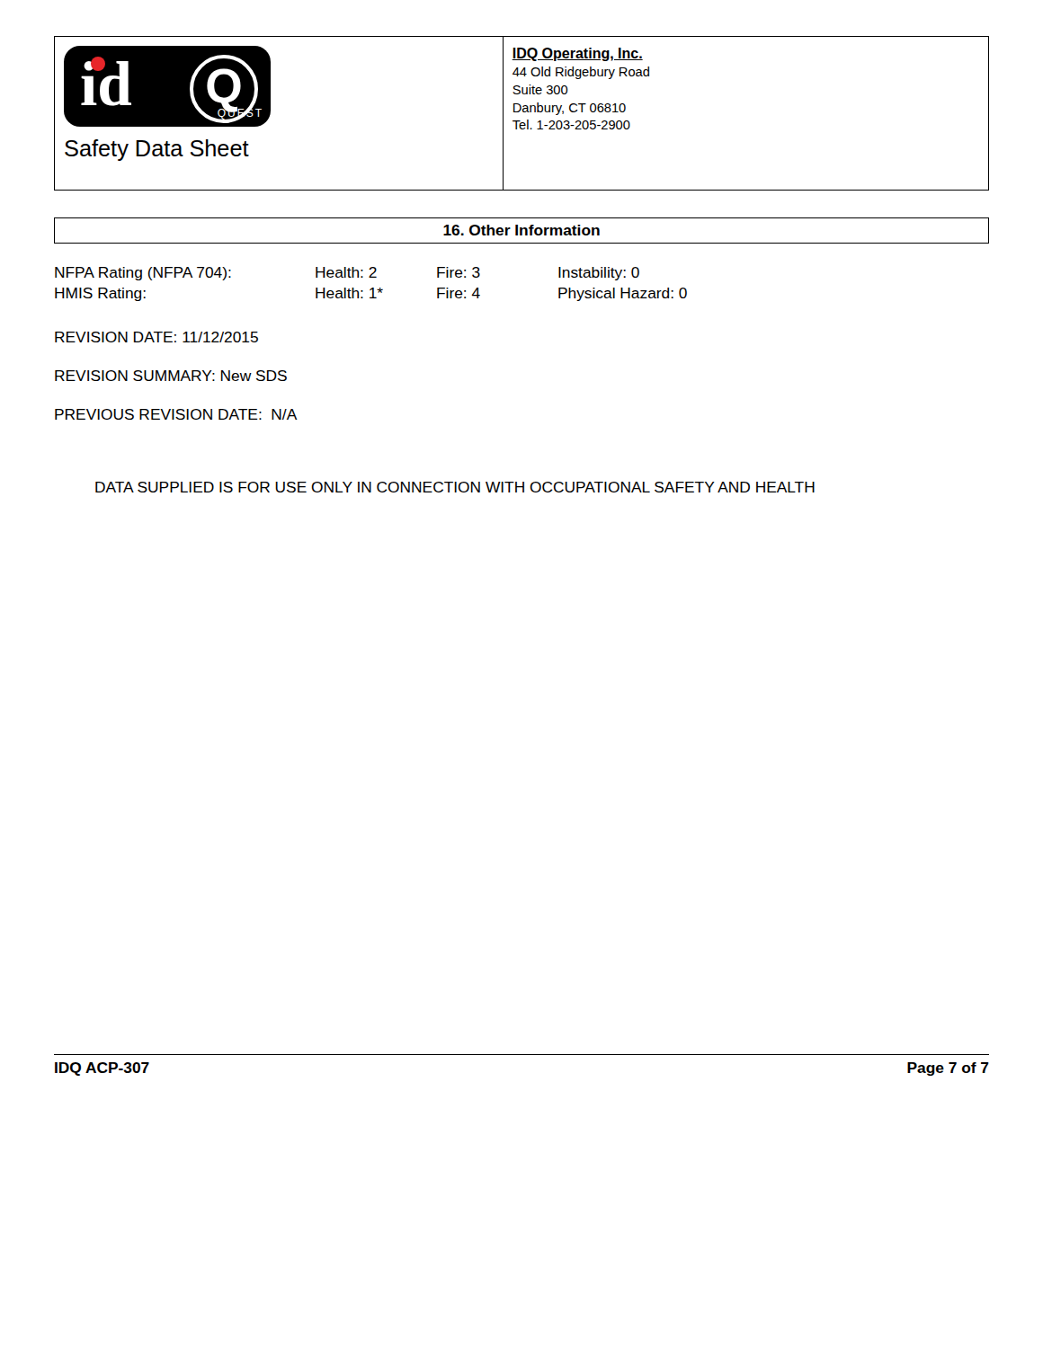| id Q QUEST Safety Data Sheet | IDQ Operating, Inc. 44 Old Ridgebury Road Suite 300 Danbury, CT 06810 Tel. 1-203-205-2900 |
16. Other Information
| NFPA Rating (NFPA 704): | Health: 2 | Fire: 3 | Instability: 0 |
| HMIS Rating: | Health: 1* | Fire: 4 | Physical Hazard: 0 |
REVISION DATE: 11/12/2015
REVISION SUMMARY: New SDS
PREVIOUS REVISION DATE: N/A
DATA SUPPLIED IS FOR USE ONLY IN CONNECTION WITH OCCUPATIONAL SAFETY AND HEALTH
IDQ ACP-307 Page 7 of 7